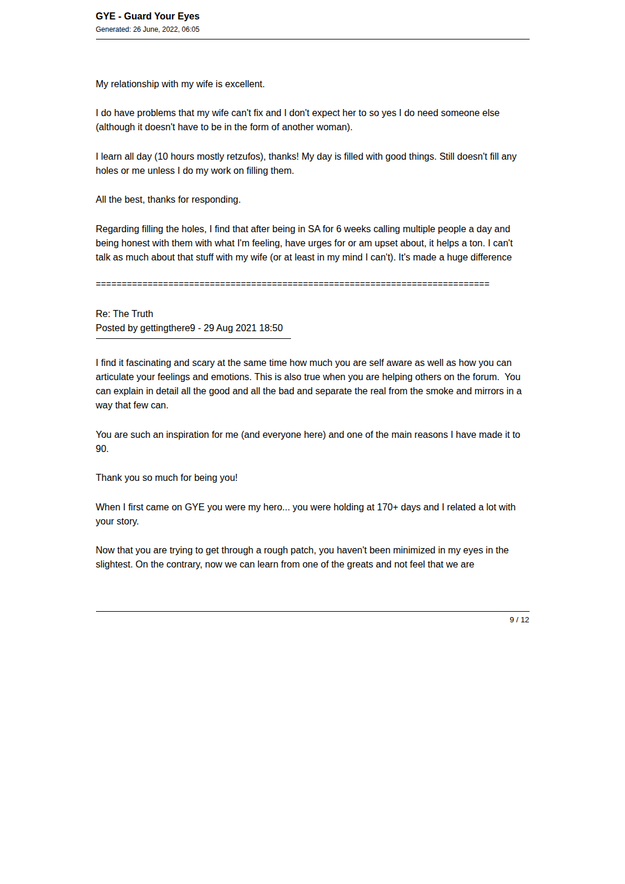GYE - Guard Your Eyes
Generated: 26 June, 2022, 06:05
My relationship with my wife is excellent.
I do have problems that my wife can't fix and I don't expect her to so yes I do need someone else (although it doesn't have to be in the form of another woman).
I learn all day (10 hours mostly retzufos), thanks! My day is filled with good things. Still doesn't fill any holes or me unless I do my work on filling them.
All the best, thanks for responding.
Regarding filling the holes, I find that after being in SA for 6 weeks calling multiple people a day and being honest with them with what I'm feeling, have urges for or am upset about, it helps a ton. I can't talk as much about that stuff with my wife (or at least in my mind I can't). It's made a huge difference
============================================================================
Re: The Truth
Posted by gettingthere9 - 29 Aug 2021 18:50
I find it fascinating and scary at the same time how much you are self aware as well as how you can articulate your feelings and emotions. This is also true when you are helping others on the forum. You can explain in detail all the good and all the bad and separate the real from the smoke and mirrors in a way that few can.
You are such an inspiration for me (and everyone here) and one of the main reasons I have made it to 90.
Thank you so much for being you!
When I first came on GYE you were my hero... you were holding at 170+ days and I related a lot with your story.
Now that you are trying to get through a rough patch, you haven't been minimized in my eyes in the slightest. On the contrary, now we can learn from one of the greats and not feel that we are
9 / 12